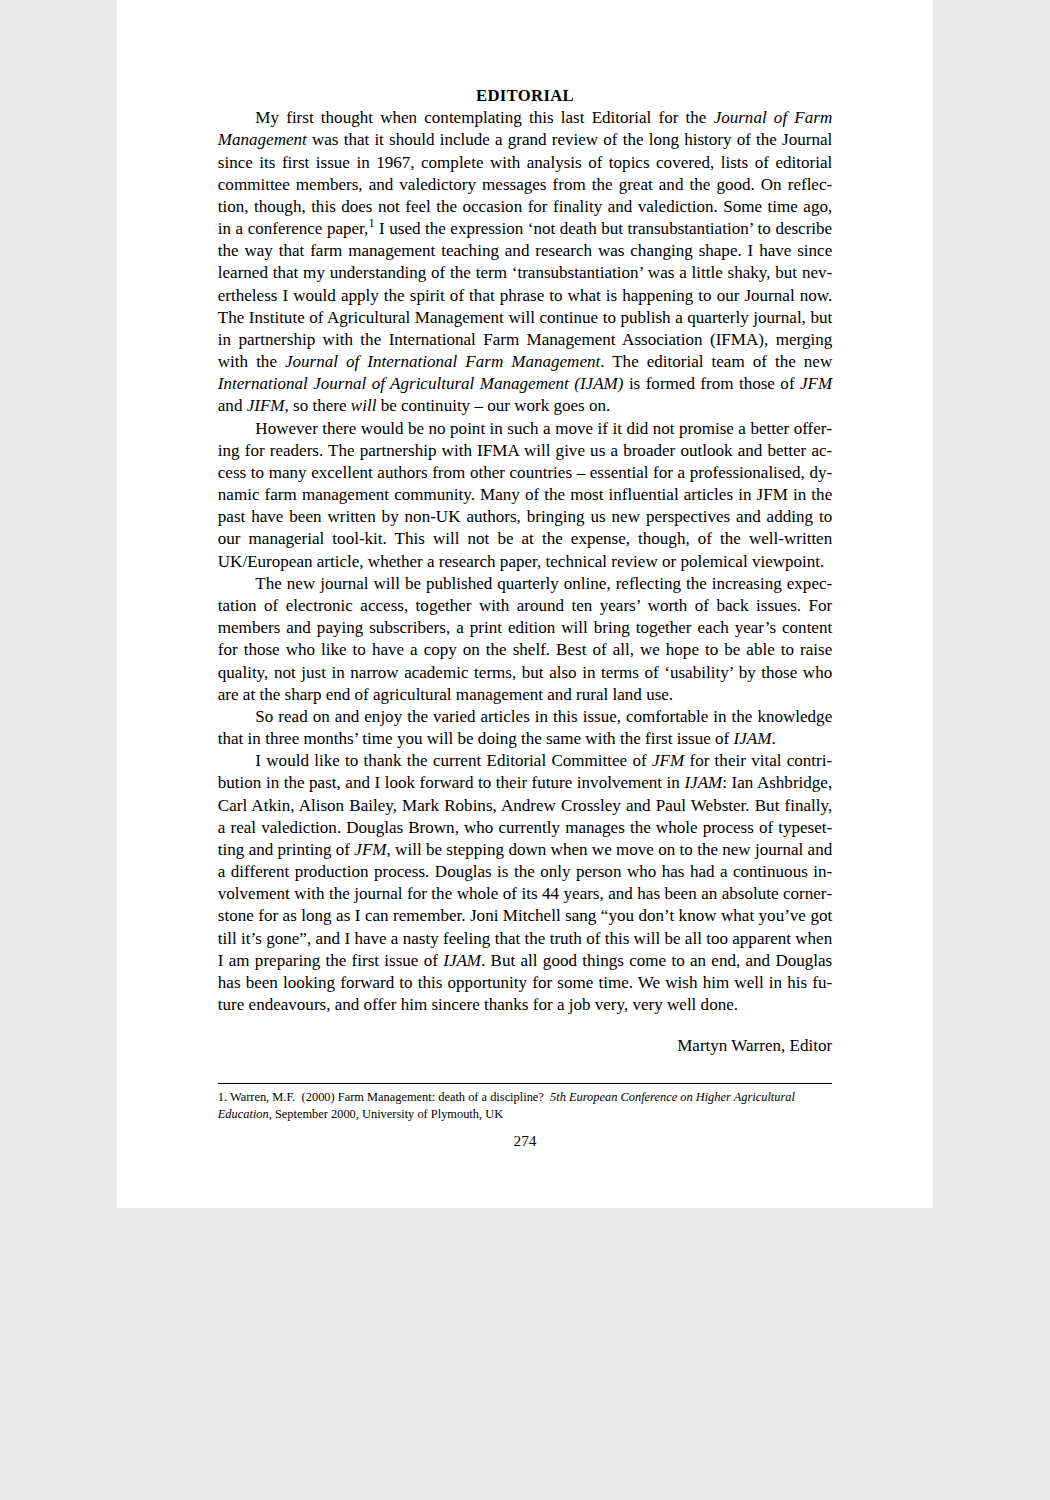EDITORIAL
My first thought when contemplating this last Editorial for the Journal of Farm Management was that it should include a grand review of the long history of the Journal since its first issue in 1967, complete with analysis of topics covered, lists of editorial committee members, and valedictory messages from the great and the good. On reflection, though, this does not feel the occasion for finality and valediction. Some time ago, in a conference paper,1 I used the expression ‘not death but transubstantiation’ to describe the way that farm management teaching and research was changing shape. I have since learned that my understanding of the term ‘transubstantiation’ was a little shaky, but nevertheless I would apply the spirit of that phrase to what is happening to our Journal now. The Institute of Agricultural Management will continue to publish a quarterly journal, but in partnership with the International Farm Management Association (IFMA), merging with the Journal of International Farm Management. The editorial team of the new International Journal of Agricultural Management (IJAM) is formed from those of JFM and JIFM, so there will be continuity – our work goes on.
However there would be no point in such a move if it did not promise a better offering for readers. The partnership with IFMA will give us a broader outlook and better access to many excellent authors from other countries – essential for a professionalised, dynamic farm management community. Many of the most influential articles in JFM in the past have been written by non-UK authors, bringing us new perspectives and adding to our managerial tool-kit. This will not be at the expense, though, of the well-written UK/European article, whether a research paper, technical review or polemical viewpoint.
The new journal will be published quarterly online, reflecting the increasing expectation of electronic access, together with around ten years’ worth of back issues. For members and paying subscribers, a print edition will bring together each year’s content for those who like to have a copy on the shelf. Best of all, we hope to be able to raise quality, not just in narrow academic terms, but also in terms of ‘usability’ by those who are at the sharp end of agricultural management and rural land use.
So read on and enjoy the varied articles in this issue, comfortable in the knowledge that in three months’ time you will be doing the same with the first issue of IJAM.
I would like to thank the current Editorial Committee of JFM for their vital contribution in the past, and I look forward to their future involvement in IJAM: Ian Ashbridge, Carl Atkin, Alison Bailey, Mark Robins, Andrew Crossley and Paul Webster. But finally, a real valediction. Douglas Brown, who currently manages the whole process of typesetting and printing of JFM, will be stepping down when we move on to the new journal and a different production process. Douglas is the only person who has had a continuous involvement with the journal for the whole of its 44 years, and has been an absolute cornerstone for as long as I can remember. Joni Mitchell sang “you don’t know what you’ve got till it’s gone”, and I have a nasty feeling that the truth of this will be all too apparent when I am preparing the first issue of IJAM. But all good things come to an end, and Douglas has been looking forward to this opportunity for some time. We wish him well in his future endeavours, and offer him sincere thanks for a job very, very well done.
Martyn Warren, Editor
1. Warren, M.F. (2000) Farm Management: death of a discipline? 5th European Conference on Higher Agricultural Education, September 2000, University of Plymouth, UK
274